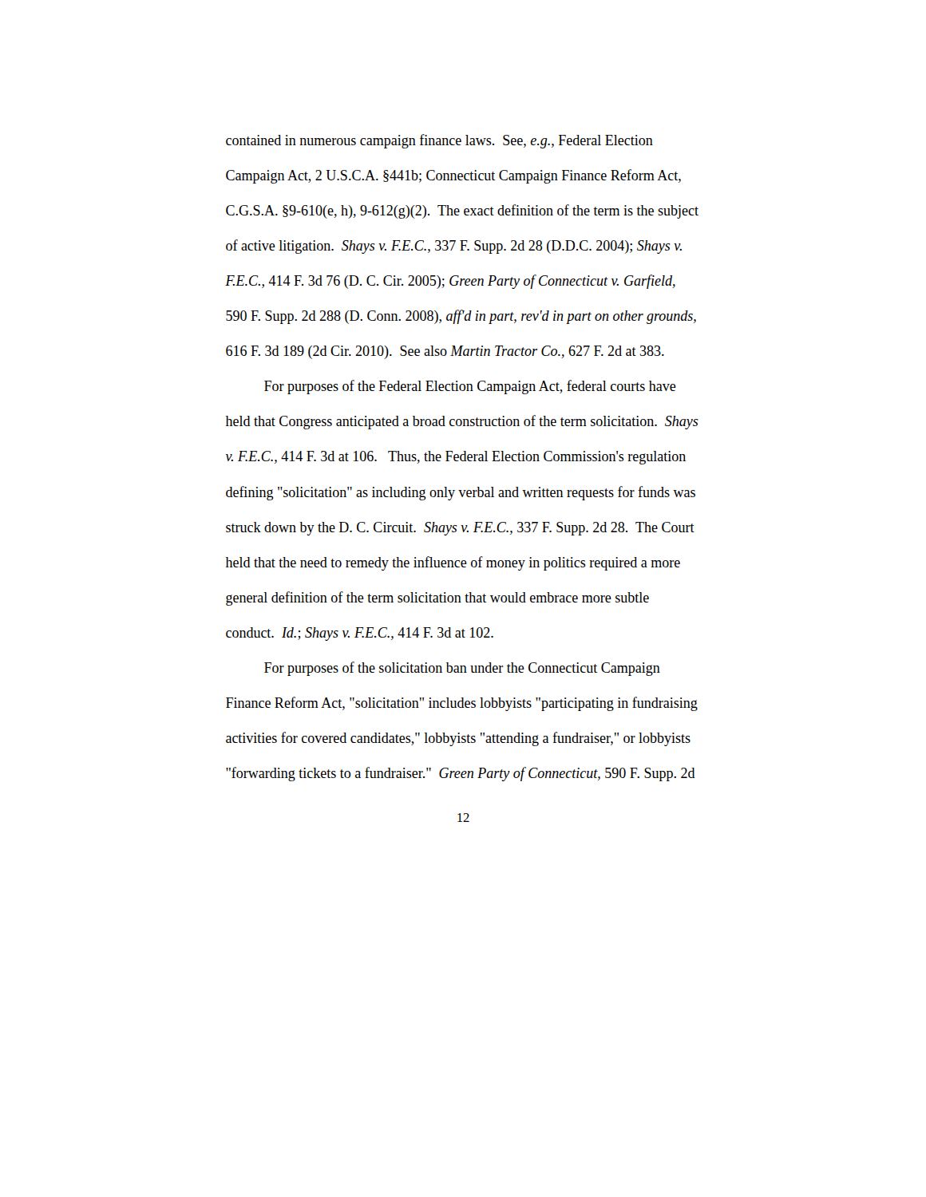contained in numerous campaign finance laws. See, e.g., Federal Election Campaign Act, 2 U.S.C.A. §441b; Connecticut Campaign Finance Reform Act, C.G.S.A. §9-610(e, h), 9-612(g)(2). The exact definition of the term is the subject of active litigation. Shays v. F.E.C., 337 F. Supp. 2d 28 (D.D.C. 2004); Shays v. F.E.C., 414 F. 3d 76 (D. C. Cir. 2005); Green Party of Connecticut v. Garfield, 590 F. Supp. 2d 288 (D. Conn. 2008), aff'd in part, rev'd in part on other grounds, 616 F. 3d 189 (2d Cir. 2010). See also Martin Tractor Co., 627 F. 2d at 383.
For purposes of the Federal Election Campaign Act, federal courts have held that Congress anticipated a broad construction of the term solicitation. Shays v. F.E.C., 414 F. 3d at 106. Thus, the Federal Election Commission's regulation defining "solicitation" as including only verbal and written requests for funds was struck down by the D. C. Circuit. Shays v. F.E.C., 337 F. Supp. 2d 28. The Court held that the need to remedy the influence of money in politics required a more general definition of the term solicitation that would embrace more subtle conduct. Id.; Shays v. F.E.C., 414 F. 3d at 102.
For purposes of the solicitation ban under the Connecticut Campaign Finance Reform Act, "solicitation" includes lobbyists "participating in fundraising activities for covered candidates," lobbyists "attending a fundraiser," or lobbyists "forwarding tickets to a fundraiser." Green Party of Connecticut, 590 F. Supp. 2d
12